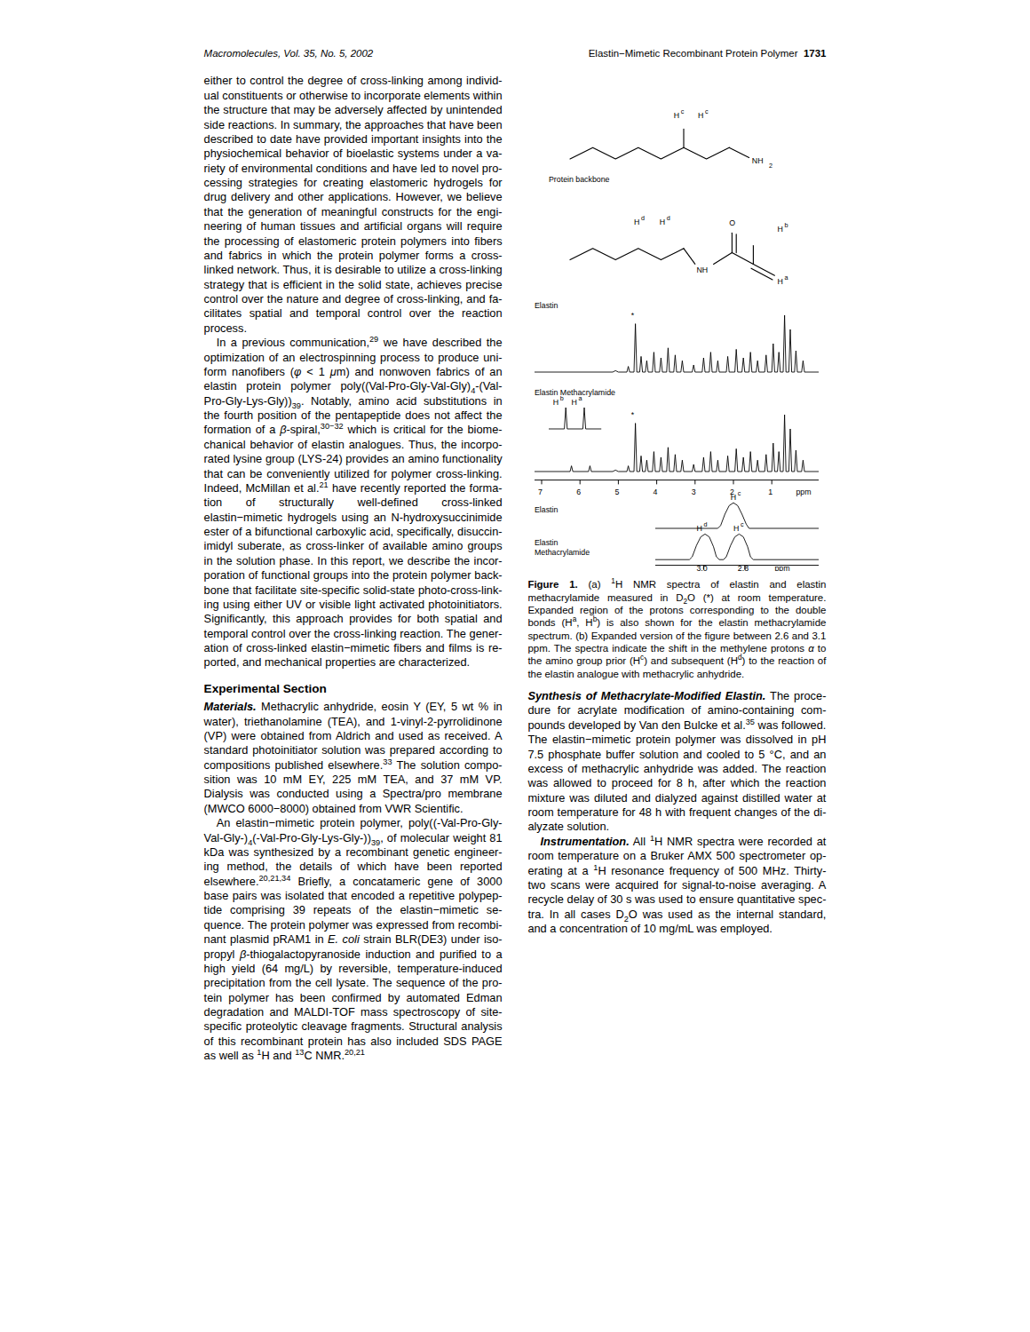Macromolecules, Vol. 35, No. 5, 2002
Elastin−Mimetic Recombinant Protein Polymer 1731
either to control the degree of cross-linking among individual constituents or otherwise to incorporate elements within the structure that may be adversely affected by unintended side reactions. In summary, the approaches that have been described to date have provided important insights into the physiochemical behavior of bioelastic systems under a variety of environmental conditions and have led to novel processing strategies for creating elastomeric hydrogels for drug delivery and other applications. However, we believe that the generation of meaningful constructs for the engineering of human tissues and artificial organs will require the processing of elastomeric protein polymers into fibers and fabrics in which the protein polymer forms a cross-linked network. Thus, it is desirable to utilize a cross-linking strategy that is efficient in the solid state, achieves precise control over the nature and degree of cross-linking, and facilitates spatial and temporal control over the reaction process.
In a previous communication,29 we have described the optimization of an electrospinning process to produce uniform nanofibers (φ < 1 μm) and nonwoven fabrics of an elastin protein polymer poly((Val-Pro-Gly-Val-Gly)4-(Val-Pro-Gly-Lys-Gly))39. Notably, amino acid substitutions in the fourth position of the pentapeptide does not affect the formation of a β-spiral,30−32 which is critical for the biomechanical behavior of elastin analogues. Thus, the incorporated lysine group (LYS-24) provides an amino functionality that can be conveniently utilized for polymer cross-linking. Indeed, McMillan et al.21 have recently reported the formation of structurally well-defined cross-linked elastin−mimetic hydrogels using an N-hydroxysuccinimide ester of a bifunctional carboxylic acid, specifically, disuccinimidyl suberate, as cross-linker of available amino groups in the solution phase. In this report, we describe the incorporation of functional groups into the protein polymer backbone that facilitate site-specific solid-state photo-cross-linking using either UV or visible light activated photoinitiators. Significantly, this approach provides for both spatial and temporal control over the cross-linking reaction. The generation of cross-linked elastin−mimetic fibers and films is reported, and mechanical properties are characterized.
Experimental Section
Materials. Methacrylic anhydride, eosin Y (EY, 5 wt % in water), triethanolamine (TEA), and 1-vinyl-2-pyrrolidinone (VP) were obtained from Aldrich and used as received. A standard photoinitiator solution was prepared according to compositions published elsewhere.33 The solution composition was 10 mM EY, 225 mM TEA, and 37 mM VP. Dialysis was conducted using a Spectra/pro membrane (MWCO 6000−8000) obtained from VWR Scientific.
An elastin−mimetic protein polymer, poly((-Val-Pro-Gly-Val-Gly-)4(-Val-Pro-Gly-Lys-Gly-))39, of molecular weight 81 kDa was synthesized by a recombinant genetic engineering method, the details of which have been reported elsewhere.20,21,34 Briefly, a concatameric gene of 3000 base pairs was isolated that encoded a repetitive polypeptide comprising 39 repeats of the elastin−mimetic sequence. The protein polymer was expressed from recombinant plasmid pRAM1 in E. coli strain BLR(DE3) under isopropyl β-thiogalactopyranoside induction and purified to a high yield (64 mg/L) by reversible, temperature-induced precipitation from the cell lysate. The sequence of the protein polymer has been confirmed by automated Edman degradation and MALDI-TOF mass spectroscopy of site-specific proteolytic cleavage fragments. Structural analysis of this recombinant protein has also included SDS PAGE as well as 1H and 13C NMR.20,21
Hc Hc NH2 Protein backbone Hd Hd O NH Ha Hb Elastin * Elastin Methacrylamide Hb Ha * 7 6 5 4 3 2 1 ppm Elastin Hc Elastin Methacrylamide Hd Hc 3.0 2.8 ppm
Figure 1. (a) 1H NMR spectra of elastin and elastin methacrylamide measured in D2O (*) at room temperature. Expanded region of the protons corresponding to the double bonds (Ha, Hb) is also shown for the elastin methacrylamide spectrum. (b) Expanded version of the figure between 2.6 and 3.1 ppm. The spectra indicate the shift in the methylene protons α to the amino group prior (Hc) and subsequent (Hd) to the reaction of the elastin analogue with methacrylic anhydride.
Synthesis of Methacrylate-Modified Elastin. The procedure for acrylate modification of amino-containing compounds developed by Van den Bulcke et al.35 was followed. The elastin−mimetic protein polymer was dissolved in pH 7.5 phosphate buffer solution and cooled to 5 °C, and an excess of methacrylic anhydride was added. The reaction was allowed to proceed for 8 h, after which the reaction mixture was diluted and dialyzed against distilled water at room temperature for 48 h with frequent changes of the dialyzate solution.
Instrumentation. All 1H NMR spectra were recorded at room temperature on a Bruker AMX 500 spectrometer operating at a 1H resonance frequency of 500 MHz. Thirty-two scans were acquired for signal-to-noise averaging. A recycle delay of 30 s was used to ensure quantitative spectra. In all cases D2O was used as the internal standard, and a concentration of 10 mg/mL was employed.